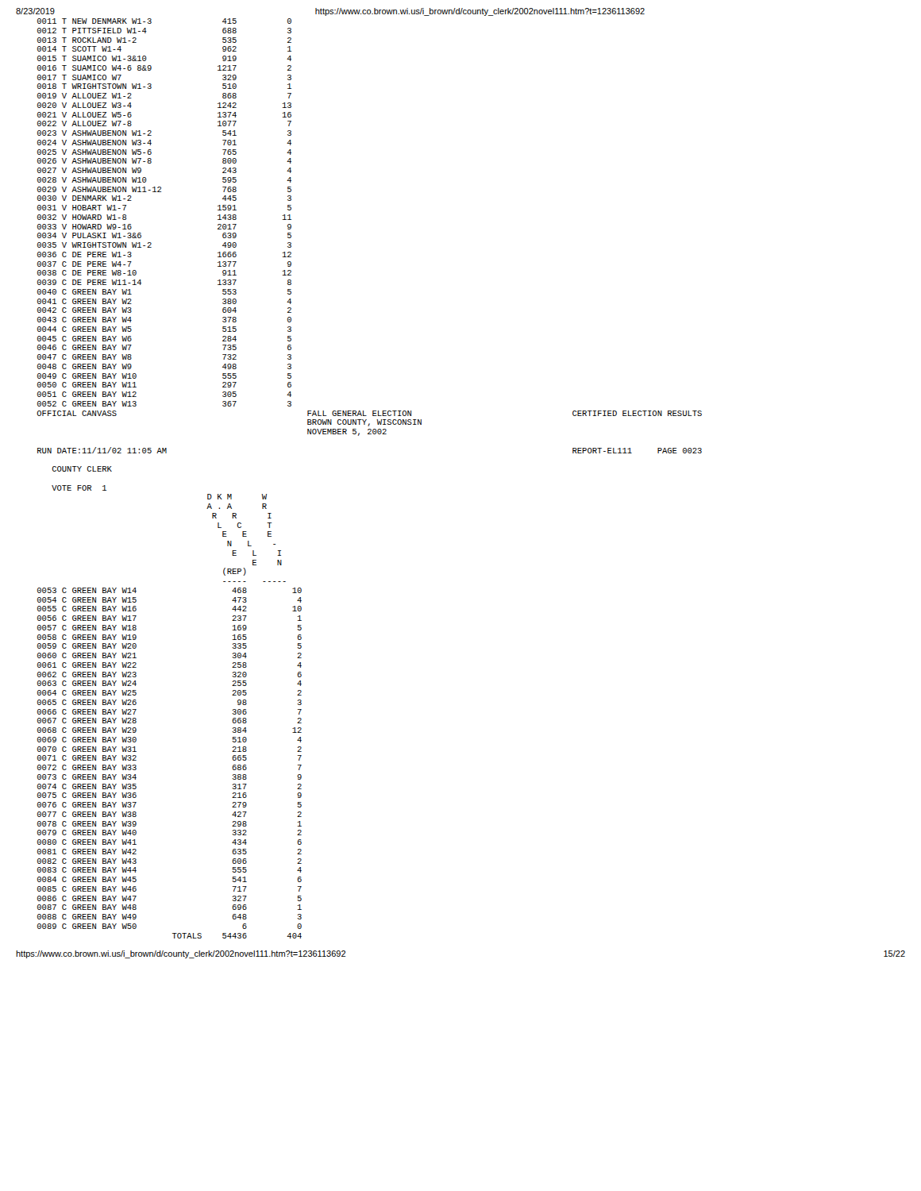8/23/2019 https://www.co.brown.wi.us/i_brown/d/county_clerk/2002novel111.htm?t=1236113692
 0011 T NEW DENMARK W1-3              415          0
 0012 T PITTSFIELD W1-4               688          3
 0013 T ROCKLAND W1-2                 535          2
 0014 T SCOTT W1-4                    962          1
 0015 T SUAMICO W1-3&10               919          4
 0016 T SUAMICO W4-6 8&9             1217          2
 0017 T SUAMICO W7                    329          3
 0018 T WRIGHTSTOWN W1-3              510          1
 0019 V ALLOUEZ W1-2                  868          7
 0020 V ALLOUEZ W3-4                 1242         13
 0021 V ALLOUEZ W5-6                 1374         16
 0022 V ALLOUEZ W7-8                 1077          7
 0023 V ASHWAUBENON W1-2              541          3
 0024 V ASHWAUBENON W3-4              701          4
 0025 V ASHWAUBENON W5-6              765          4
 0026 V ASHWAUBENON W7-8              800          4
 0027 V ASHWAUBENON W9                243          4
 0028 V ASHWAUBENON W10               595          4
 0029 V ASHWAUBENON W11-12            768          5
 0030 V DENMARK W1-2                  445          3
 0031 V HOBART W1-7                  1591          5
 0032 V HOWARD W1-8                  1438         11
 0033 V HOWARD W9-16                 2017          9
 0034 V PULASKI W1-3&6                639          5
 0035 V WRIGHTSTOWN W1-2              490          3
 0036 C DE PERE W1-3                 1666         12
 0037 C DE PERE W4-7                 1377          9
 0038 C DE PERE W8-10                 911         12
 0039 C DE PERE W11-14               1337          8
 0040 C GREEN BAY W1                  553          5
 0041 C GREEN BAY W2                  380          4
 0042 C GREEN BAY W3                  604          2
 0043 C GREEN BAY W4                  378          0
 0044 C GREEN BAY W5                  515          3
 0045 C GREEN BAY W6                  284          5
 0046 C GREEN BAY W7                  735          6
 0047 C GREEN BAY W8                  732          3
 0048 C GREEN BAY W9                  498          3
 0049 C GREEN BAY W10                 555          5
 0050 C GREEN BAY W11                 297          6
 0051 C GREEN BAY W12                 305          4
 0052 C GREEN BAY W13                 367          3
 OFFICIAL CANVASS                                      FALL GENERAL ELECTION                                CERTIFIED ELECTION RESULTS
                                                       BROWN COUNTY, WISCONSIN
                                                       NOVEMBER 5, 2002

 RUN DATE:11/11/02 11:05 AM                                                                                 REPORT-EL111     PAGE 0023

    COUNTY CLERK

    VOTE FOR  1
                                   D K M      W
                                   A . A      R
                                    R   R      I
                                     L   C     T
                                      E   E    E
                                       N   L    -
                                        E   L    I
                                            E    N
                                      (REP)
                                      -----   -----
 0053 C GREEN BAY W14                   468         10
 0054 C GREEN BAY W15                   473          4
 0055 C GREEN BAY W16                   442         10
 0056 C GREEN BAY W17                   237          1
 0057 C GREEN BAY W18                   169          5
 0058 C GREEN BAY W19                   165          6
 0059 C GREEN BAY W20                   335          5
 0060 C GREEN BAY W21                   304          2
 0061 C GREEN BAY W22                   258          4
 0062 C GREEN BAY W23                   320          6
 0063 C GREEN BAY W24                   255          4
 0064 C GREEN BAY W25                   205          2
 0065 C GREEN BAY W26                    98          3
 0066 C GREEN BAY W27                   306          7
 0067 C GREEN BAY W28                   668          2
 0068 C GREEN BAY W29                   384         12
 0069 C GREEN BAY W30                   510          4
 0070 C GREEN BAY W31                   218          2
 0071 C GREEN BAY W32                   665          7
 0072 C GREEN BAY W33                   686          7
 0073 C GREEN BAY W34                   388          9
 0074 C GREEN BAY W35                   317          2
 0075 C GREEN BAY W36                   216          9
 0076 C GREEN BAY W37                   279          5
 0077 C GREEN BAY W38                   427          2
 0078 C GREEN BAY W39                   298          1
 0079 C GREEN BAY W40                   332          2
 0080 C GREEN BAY W41                   434          6
 0081 C GREEN BAY W42                   635          2
 0082 C GREEN BAY W43                   606          2
 0083 C GREEN BAY W44                   555          4
 0084 C GREEN BAY W45                   541          6
 0085 C GREEN BAY W46                   717          7
 0086 C GREEN BAY W47                   327          5
 0087 C GREEN BAY W48                   696          1
 0088 C GREEN BAY W49                   648          3
 0089 C GREEN BAY W50                     6          0
                            TOTALS    54436        404
https://www.co.brown.wi.us/i_brown/d/county_clerk/2002novel111.htm?t=1236113692 15/22